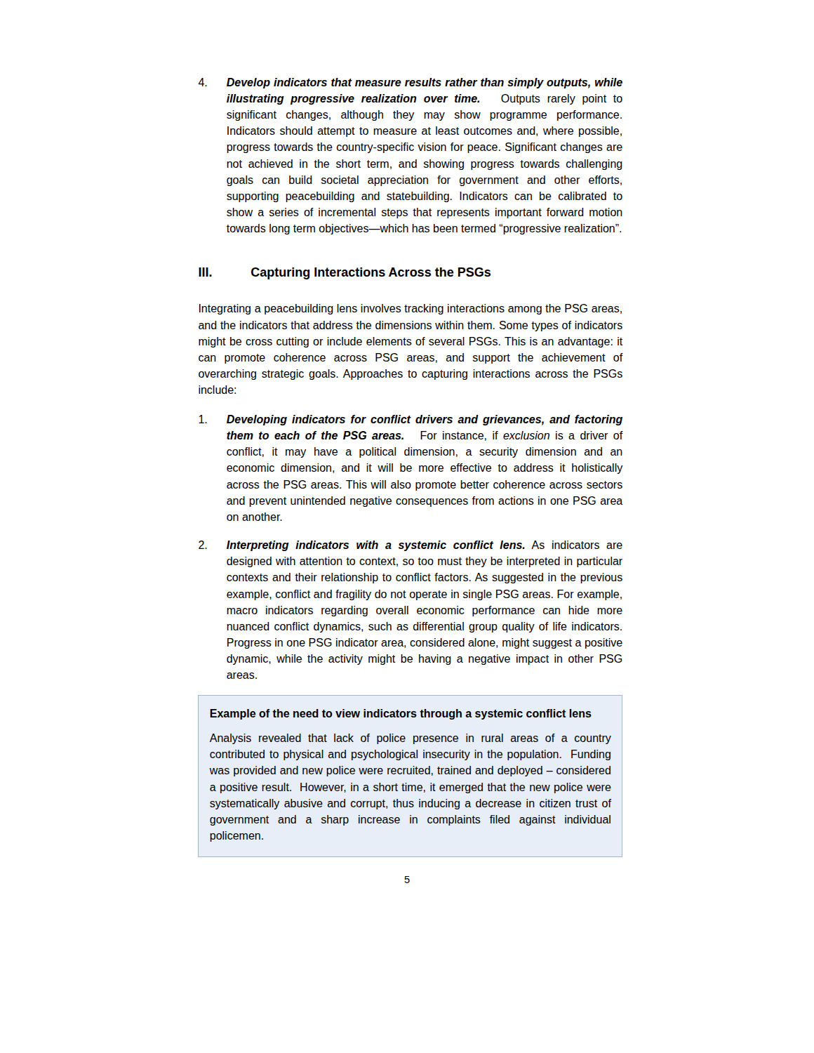4. Develop indicators that measure results rather than simply outputs, while illustrating progressive realization over time. Outputs rarely point to significant changes, although they may show programme performance. Indicators should attempt to measure at least outcomes and, where possible, progress towards the country-specific vision for peace. Significant changes are not achieved in the short term, and showing progress towards challenging goals can build societal appreciation for government and other efforts, supporting peacebuilding and statebuilding. Indicators can be calibrated to show a series of incremental steps that represents important forward motion towards long term objectives—which has been termed “progressive realization”.
III. Capturing Interactions Across the PSGs
Integrating a peacebuilding lens involves tracking interactions among the PSG areas, and the indicators that address the dimensions within them. Some types of indicators might be cross cutting or include elements of several PSGs. This is an advantage: it can promote coherence across PSG areas, and support the achievement of overarching strategic goals. Approaches to capturing interactions across the PSGs include:
1. Developing indicators for conflict drivers and grievances, and factoring them to each of the PSG areas. For instance, if exclusion is a driver of conflict, it may have a political dimension, a security dimension and an economic dimension, and it will be more effective to address it holistically across the PSG areas. This will also promote better coherence across sectors and prevent unintended negative consequences from actions in one PSG area on another.
2. Interpreting indicators with a systemic conflict lens. As indicators are designed with attention to context, so too must they be interpreted in particular contexts and their relationship to conflict factors. As suggested in the previous example, conflict and fragility do not operate in single PSG areas. For example, macro indicators regarding overall economic performance can hide more nuanced conflict dynamics, such as differential group quality of life indicators. Progress in one PSG indicator area, considered alone, might suggest a positive dynamic, while the activity might be having a negative impact in other PSG areas.
Example of the need to view indicators through a systemic conflict lens
Analysis revealed that lack of police presence in rural areas of a country contributed to physical and psychological insecurity in the population. Funding was provided and new police were recruited, trained and deployed – considered a positive result. However, in a short time, it emerged that the new police were systematically abusive and corrupt, thus inducing a decrease in citizen trust of government and a sharp increase in complaints filed against individual policemen.
5